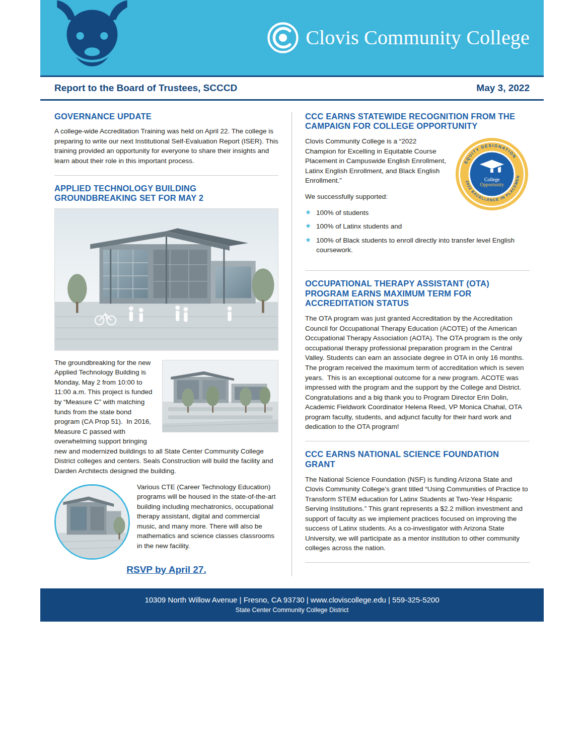Clovis Community College
Report to the Board of Trustees, SCCCD May 3, 2022
Governance Update
A college-wide Accreditation Training was held on April 22. The college is preparing to write our next Institutional Self-Evaluation Report (ISER). This training provided an opportunity for everyone to share their insights and learn about their role in this important process.
Applied Technology Building
Groundbreaking Set for May 2
The groundbreaking for the new Applied Technology Building is Monday, May 2 from 10:00 to 11:00 a.m. This project is funded by “Measure C” with matching funds from the state bond program (CA Prop 51). In 2016, Measure C passed with overwhelming support bringing new and modernized buildings to all State Center Community College District colleges and centers. Seals Construction will build the facility and Darden Architects designed the building.
Various CTE (Career Technology Education) programs will be housed in the state-of-the-art building including mechatronics, occupational therapy assistant, digital and commercial music, and many more. There will also be mathematics and science classes classrooms in the new facility.
RSVP by April 27.
CCC Earns Statewide Recognition from the Campaign for College Opportunity
College Opportunity EQUITY DESIGNATION 2022 EXCELLENCE IN PLACEMENT
Clovis Community College is a “2022 Champion for Excelling in Equitable Course Placement in Campuswide English Enrollment, Latinx English Enrollment, and Black English Enrollment.”
We successfully supported:
100% of students
100% of Latinx students and
100% of Black students to enroll directly into transfer level English coursework.
Occupational Therapy Assistant (OTA) Program Earns Maximum Term for Accreditation Status
The OTA program was just granted Accreditation by the Accreditation Council for Occupational Therapy Education (ACOTE) of the American Occupational Therapy Association (AOTA). The OTA program is the only occupational therapy professional preparation program in the Central Valley. Students can earn an associate degree in OTA in only 16 months. The program received the maximum term of accreditation which is seven years. This is an exceptional outcome for a new program. ACOTE was impressed with the program and the support by the College and District. Congratulations and a big thank you to Program Director Erin Dolin, Academic Fieldwork Coordinator Helena Reed, VP Monica Chahal, OTA program faculty, students, and adjunct faculty for their hard work and dedication to the OTA program!
CCC Earns National Science Foundation Grant
The National Science Foundation (NSF) is funding Arizona State and Clovis Community College’s grant titled “Using Communities of Practice to Transform STEM education for Latinx Students at Two-Year Hispanic Serving Institutions.” This grant represents a $2.2 million investment and support of faculty as we implement practices focused on improving the success of Latinx students. As a co-investigator with Arizona State University, we will participate as a mentor institution to other community colleges across the nation.
10309 North Willow Avenue | Fresno, CA 93730 | www.cloviscollege.edu | 559-325-5200
State Center Community College District